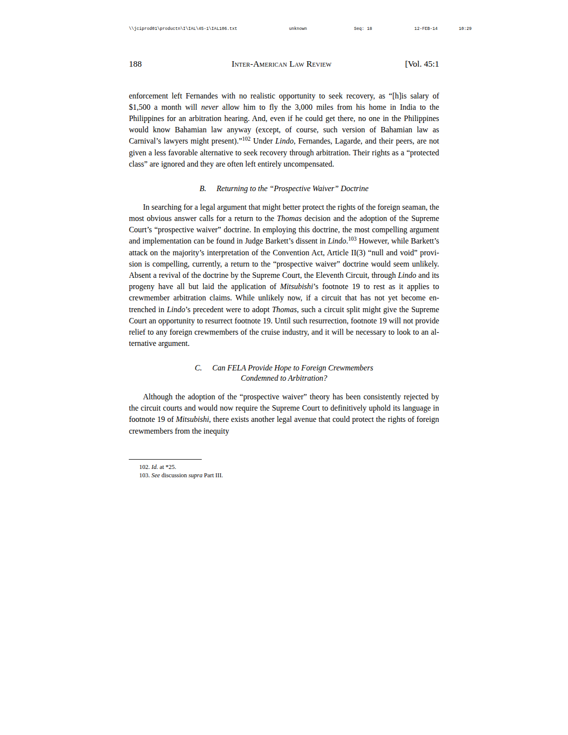\\jciprod01\productn\I\IAL\45-1\IAL106.txt unknown Seq: 18 12-FEB-14 10:29
188 Inter-American Law Review [Vol. 45:1
enforcement left Fernandes with no realistic opportunity to seek recovery, as “[h]is salary of $1,500 a month will never allow him to fly the 3,000 miles from his home in India to the Philippines for an arbitration hearing. And, even if he could get there, no one in the Philippines would know Bahamian law anyway (except, of course, such version of Bahamian law as Carnival’s lawyers might present).”102 Under Lindo, Fernandes, Lagarde, and their peers, are not given a less favorable alternative to seek recovery through arbitration. Their rights as a “protected class” are ignored and they are often left entirely uncompensated.
B. Returning to the “Prospective Waiver” Doctrine
In searching for a legal argument that might better protect the rights of the foreign seaman, the most obvious answer calls for a return to the Thomas decision and the adoption of the Supreme Court’s “prospective waiver” doctrine. In employing this doctrine, the most compelling argument and implementation can be found in Judge Barkett’s dissent in Lindo.103 However, while Barkett’s attack on the majority’s interpretation of the Convention Act, Article II(3) “null and void” provision is compelling, currently, a return to the “prospective waiver” doctrine would seem unlikely. Absent a revival of the doctrine by the Supreme Court, the Eleventh Circuit, through Lindo and its progeny have all but laid the application of Mitsubishi’s footnote 19 to rest as it applies to crewmember arbitration claims. While unlikely now, if a circuit that has not yet become entrenched in Lindo’s precedent were to adopt Thomas, such a circuit split might give the Supreme Court an opportunity to resurrect footnote 19. Until such resurrection, footnote 19 will not provide relief to any foreign crewmembers of the cruise industry, and it will be necessary to look to an alternative argument.
C. Can FELA Provide Hope to Foreign Crewmembers
Condemned to Arbitration?
Although the adoption of the “prospective waiver” theory has been consistently rejected by the circuit courts and would now require the Supreme Court to definitively uphold its language in footnote 19 of Mitsubishi, there exists another legal avenue that could protect the rights of foreign crewmembers from the inequity
102. Id. at *25.
103. See discussion supra Part III.